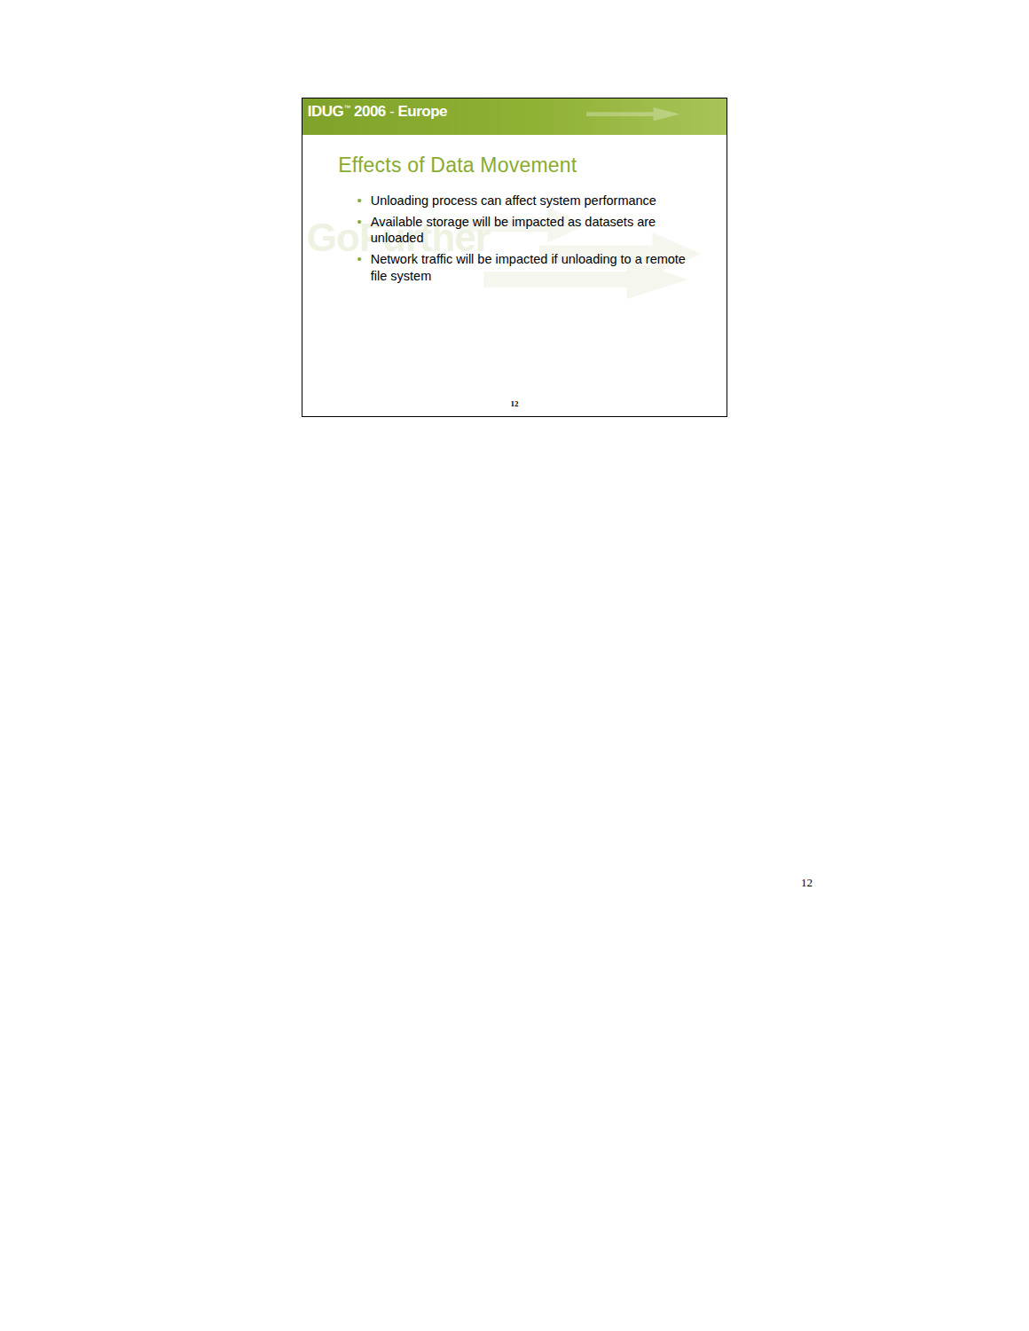IDUG™ 2006 - Europe
GoFurther
Effects of Data Movement
Unloading process can affect system performance
Available storage will be impacted as datasets are unloaded
Network traffic will be impacted if unloading to a remote file system
12
12